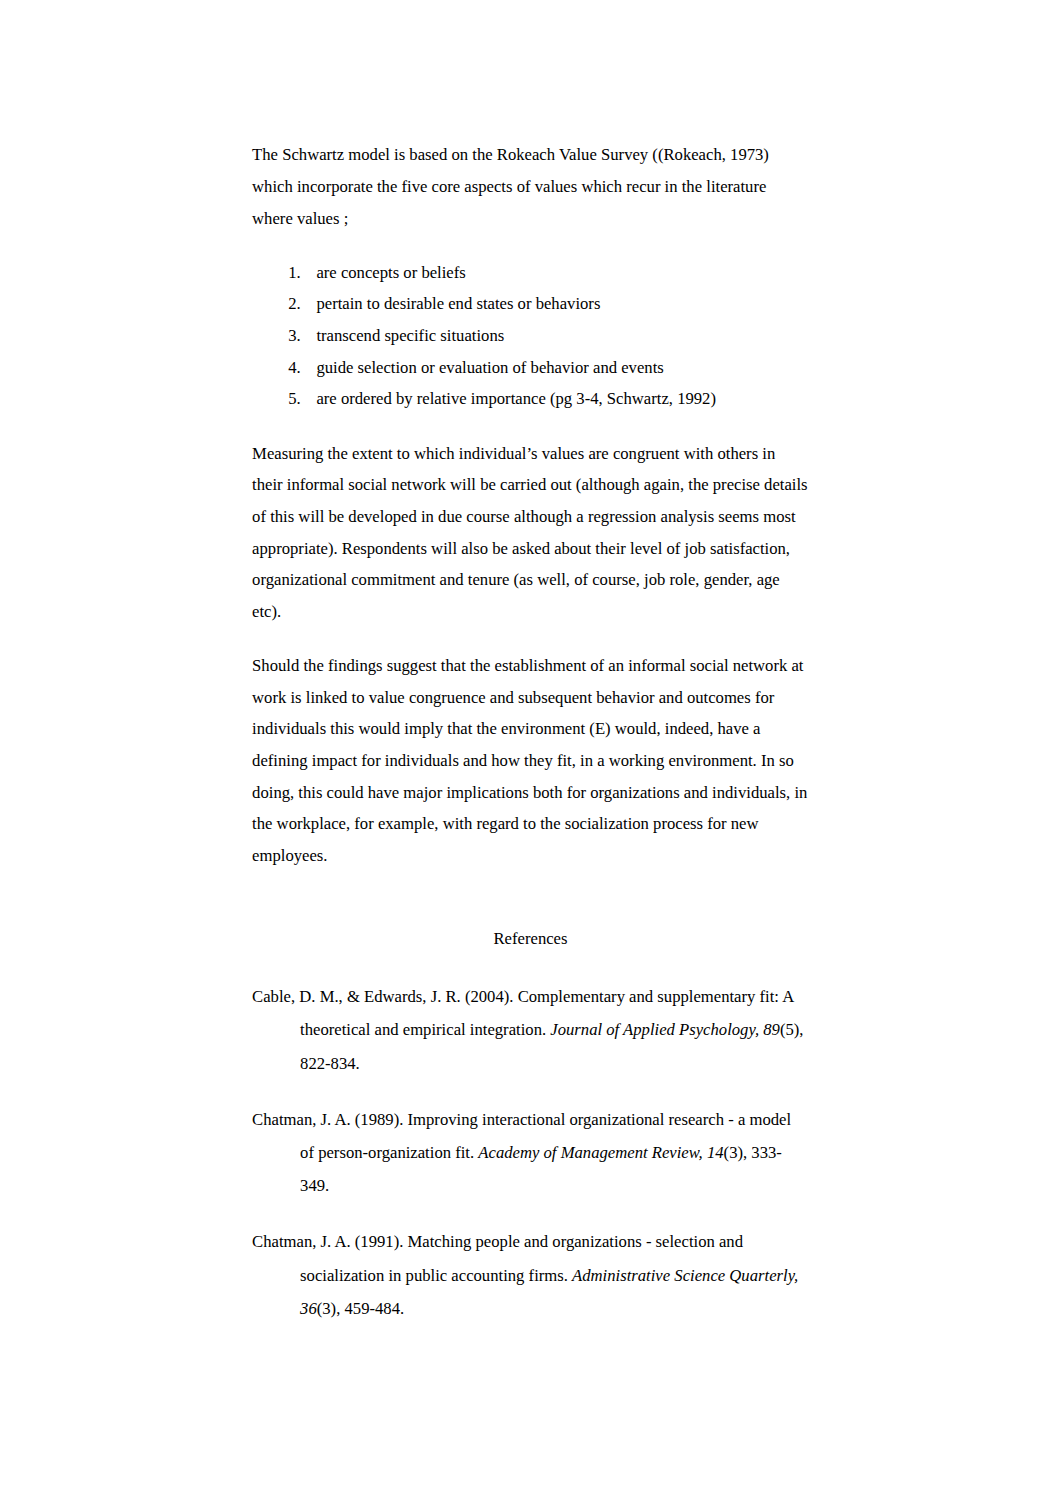The Schwartz model is based on the Rokeach Value Survey ((Rokeach, 1973) which incorporate the five core aspects of values which recur in the literature where values ;
are concepts or beliefs
pertain to desirable end states or behaviors
transcend specific situations
guide selection or evaluation of behavior and events
are ordered by relative importance (pg 3-4, Schwartz, 1992)
Measuring the extent to which individual’s values are congruent with others in their informal social network will be carried out (although again, the precise details of this will be developed in due course although a regression analysis seems most appropriate). Respondents will also be asked about their level of job satisfaction, organizational commitment and tenure (as well, of course, job role, gender, age etc).
Should the findings suggest that the establishment of an informal social network at work is linked to value congruence and subsequent behavior and outcomes for individuals this would imply that the environment (E) would, indeed, have a defining impact for individuals and how they fit, in a working environment. In so doing, this could have major implications both for organizations and individuals, in the workplace, for example, with regard to the socialization process for new employees.
References
Cable, D. M., & Edwards, J. R. (2004). Complementary and supplementary fit: A theoretical and empirical integration. Journal of Applied Psychology, 89(5), 822-834.
Chatman, J. A. (1989). Improving interactional organizational research - a model of person-organization fit. Academy of Management Review, 14(3), 333-349.
Chatman, J. A. (1991). Matching people and organizations - selection and socialization in public accounting firms. Administrative Science Quarterly, 36(3), 459-484.